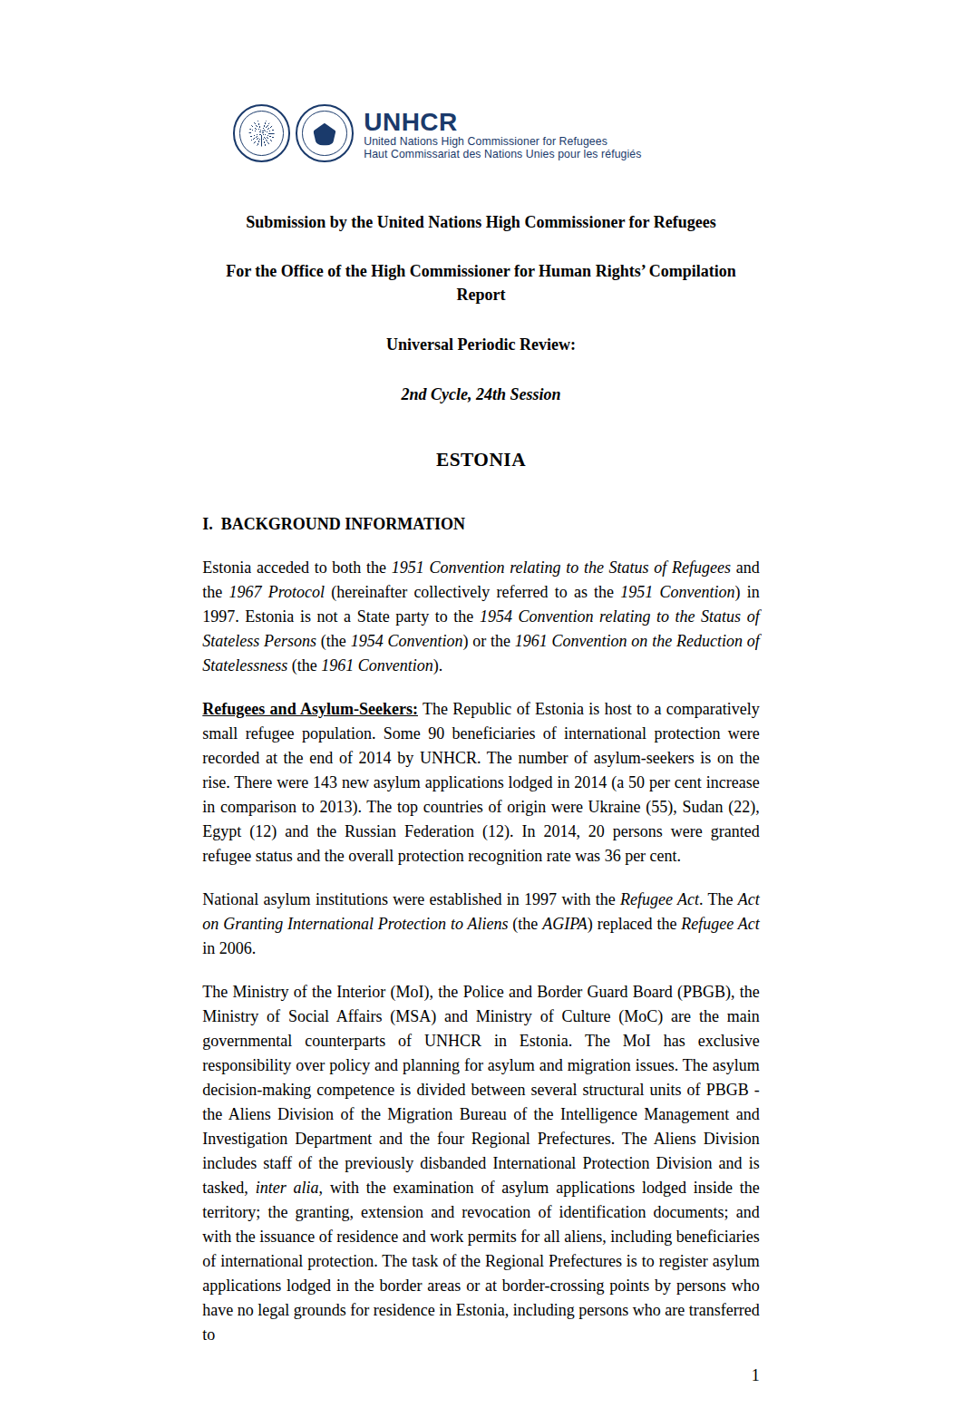UNHCR
United Nations High Commissioner for Refugees
Haut Commissariat des Nations Unies pour les réfugiés
Submission by the United Nations High Commissioner for Refugees
For the Office of the High Commissioner for Human Rights’ Compilation Report
Universal Periodic Review:
2nd Cycle, 24th Session
ESTONIA
I. BACKGROUND INFORMATION
Estonia acceded to both the 1951 Convention relating to the Status of Refugees and the 1967 Protocol (hereinafter collectively referred to as the 1951 Convention) in 1997. Estonia is not a State party to the 1954 Convention relating to the Status of Stateless Persons (the 1954 Convention) or the 1961 Convention on the Reduction of Statelessness (the 1961 Convention).
Refugees and Asylum-Seekers: The Republic of Estonia is host to a comparatively small refugee population. Some 90 beneficiaries of international protection were recorded at the end of 2014 by UNHCR. The number of asylum-seekers is on the rise. There were 143 new asylum applications lodged in 2014 (a 50 per cent increase in comparison to 2013). The top countries of origin were Ukraine (55), Sudan (22), Egypt (12) and the Russian Federation (12). In 2014, 20 persons were granted refugee status and the overall protection recognition rate was 36 per cent.
National asylum institutions were established in 1997 with the Refugee Act. The Act on Granting International Protection to Aliens (the AGIPA) replaced the Refugee Act in 2006.
The Ministry of the Interior (MoI), the Police and Border Guard Board (PBGB), the Ministry of Social Affairs (MSA) and Ministry of Culture (MoC) are the main governmental counterparts of UNHCR in Estonia. The MoI has exclusive responsibility over policy and planning for asylum and migration issues. The asylum decision-making competence is divided between several structural units of PBGB - the Aliens Division of the Migration Bureau of the Intelligence Management and Investigation Department and the four Regional Prefectures. The Aliens Division includes staff of the previously disbanded International Protection Division and is tasked, inter alia, with the examination of asylum applications lodged inside the territory; the granting, extension and revocation of identification documents; and with the issuance of residence and work permits for all aliens, including beneficiaries of international protection. The task of the Regional Prefectures is to register asylum applications lodged in the border areas or at border-crossing points by persons who have no legal grounds for residence in Estonia, including persons who are transferred to
1